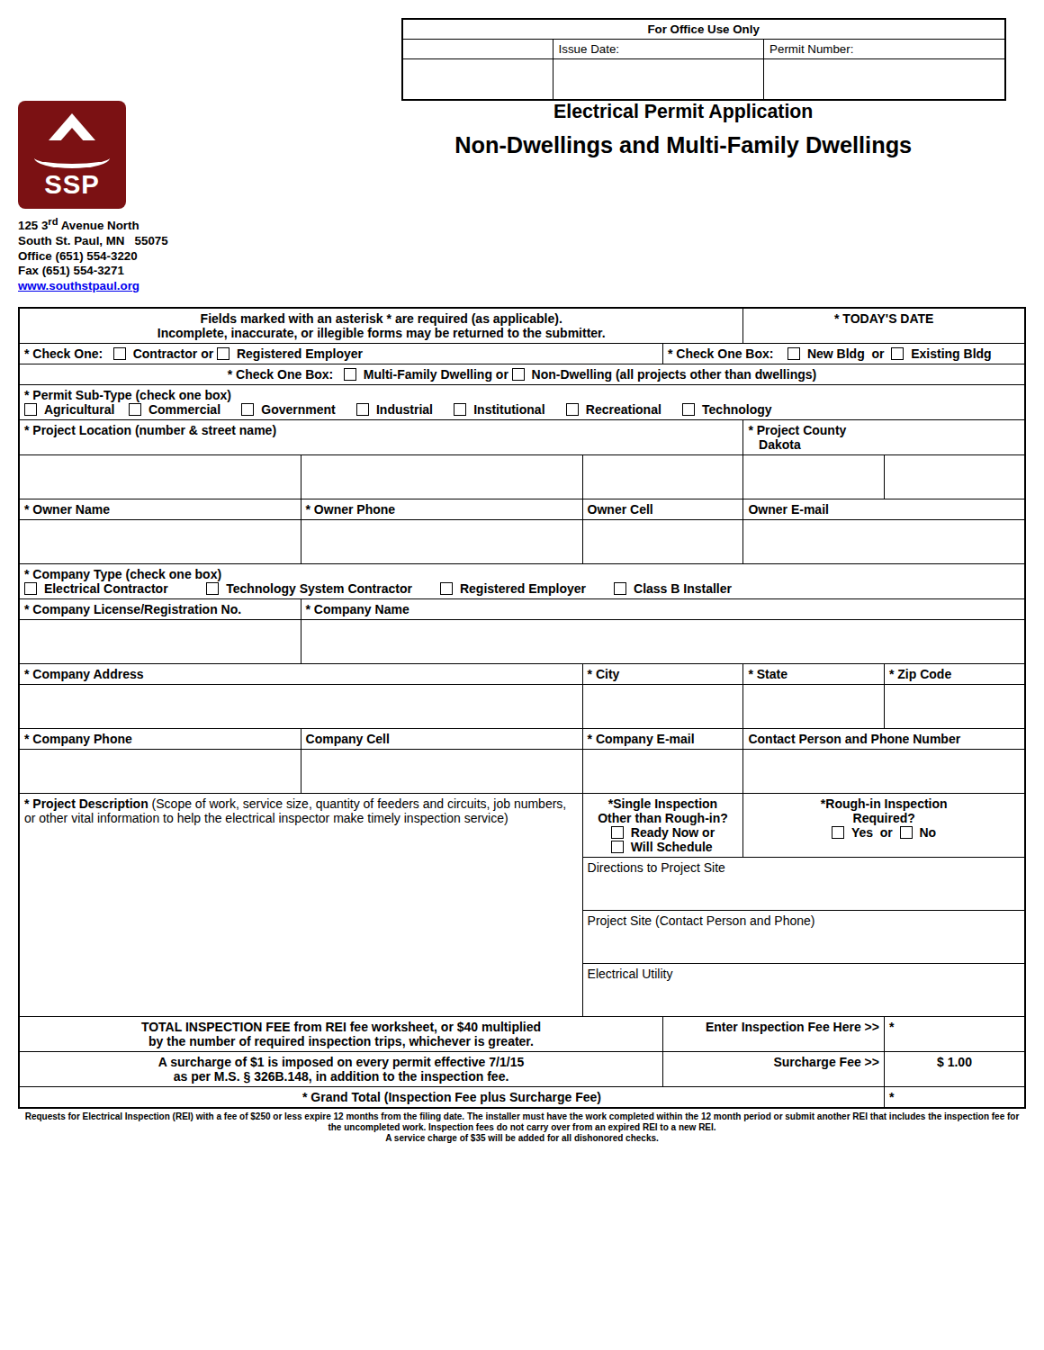| For Office Use Only |
| | Issue Date: | Permit Number: |
SSP
125 3rd Avenue North
South St. Paul, MN 55075
Office (651) 554-3220
Fax (651) 554-3271
www.southstpaul.org
Electrical Permit Application
Non-Dwellings and Multi-Family Dwellings
| Fields marked with an asterisk * are required (as applicable). Incomplete, inaccurate, or illegible forms may be returned to the submitter. | * TODAY'S DATE |
| * Check One: Contractor or Registered Employer | * Check One Box: New Bldg or Existing Bldg |
| * Check One Box: Multi-Family Dwelling or Non-Dwelling (all projects other than dwellings) |
| * Permit Sub-Type (check one box) Agricultural Commercial Government Industrial Institutional Recreational Technology |
| * Project Location (number & street name) | * Project County Dakota |
| * Owner Name | * Owner Phone | Owner Cell | Owner E-mail |
| * Company Type (check one box) Electrical Contractor Technology System Contractor Registered Employer Class B Installer |
| * Company License/Registration No. | * Company Name |
| * Company Address | * City | * State | * Zip Code |
| * Company Phone | Company Cell | * Company E-mail | Contact Person and Phone Number |
| * Project Description (Scope of work, service size, quantity of feeders and circuits, job numbers, or other vital information to help the electrical inspector make timely inspection service) | *Single Inspection Other than Rough-in? Ready Now or Will Schedule | *Rough-in Inspection Required? Yes or No |
| Directions to Project Site |
| Project Site (Contact Person and Phone) |
| Electrical Utility |
| TOTAL INSPECTION FEE from REI fee worksheet, or $40 multiplied by the number of required inspection trips, whichever is greater. | Enter Inspection Fee Here >> | * |
| A surcharge of $1 is imposed on every permit effective 7/1/15 as per M.S. § 326B.148, in addition to the inspection fee. | Surcharge Fee >> | $ 1.00 |
| * Grand Total (Inspection Fee plus Surcharge Fee) | * |
Requests for Electrical Inspection (REI) with a fee of $250 or less expire 12 months from the filing date. The installer must have the work completed within the 12 month period or submit another REI that includes the inspection fee for the uncompleted work. Inspection fees do not carry over from an expired REI to a new REI.
A service charge of $35 will be added for all dishonored checks.